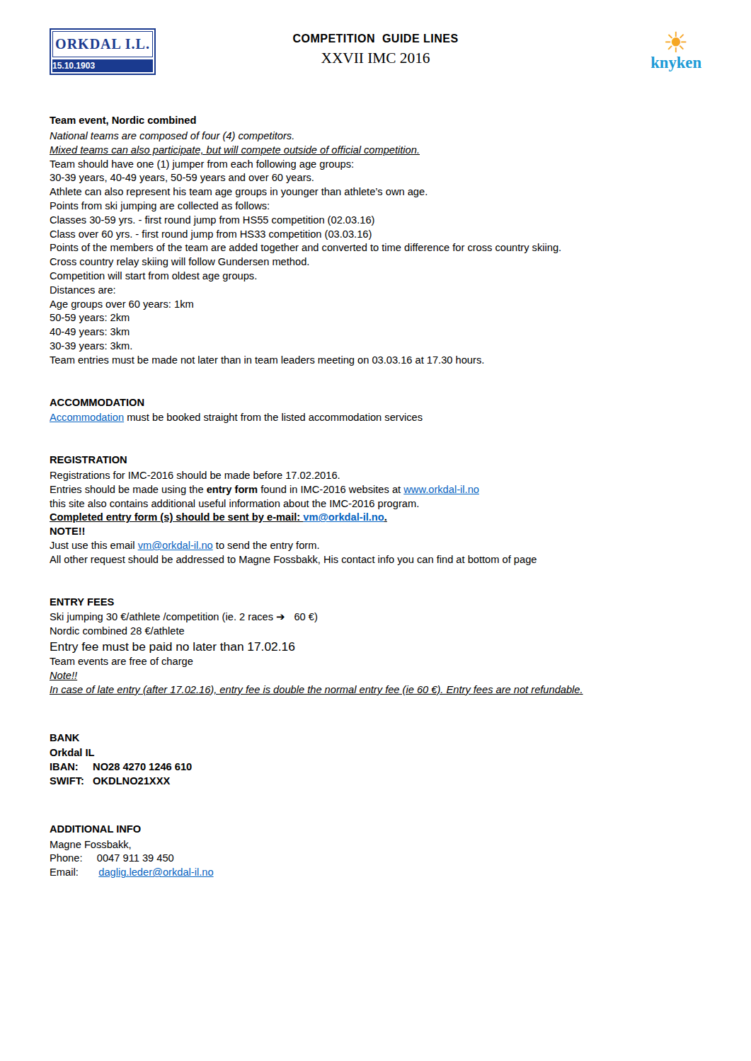ORKDAL I.L.
15.10.1903
COMPETITION GUIDE LINES
XXVII IMC 2016
☀
knyken
Team event, Nordic combined
National teams are composed of four (4) competitors.
Mixed teams can also participate, but will compete outside of official competition.
Team should have one (1) jumper from each following age groups:
30-39 years, 40-49 years, 50-59 years and over 60 years.
Athlete can also represent his team age groups in younger than athlete’s own age.
Points from ski jumping are collected as follows:
Classes 30-59 yrs. - first round jump from HS55 competition (02.03.16)
Class over 60 yrs. - first round jump from HS33 competition (03.03.16)
Points of the members of the team are added together and converted to time difference for cross country skiing.
Cross country relay skiing will follow Gundersen method.
Competition will start from oldest age groups.
Distances are:
Age groups over 60 years: 1km
50-59 years: 2km
40-49 years: 3km
30-39 years: 3km.
Team entries must be made not later than in team leaders meeting on 03.03.16 at 17.30 hours.
ACCOMMODATION
Accommodation must be booked straight from the listed accommodation services
REGISTRATION
Registrations for IMC-2016 should be made before 17.02.2016.
Entries should be made using the entry form found in IMC-2016 websites at www.orkdal-il.no
this site also contains additional useful information about the IMC-2016 program.
Completed entry form (s) should be sent by e-mail: vm@orkdal-il.no.
NOTE!!
Just use this email vm@orkdal-il.no to send the entry form.
All other request should be addressed to Magne Fossbakk, His contact info you can find at bottom of page
ENTRY FEES
Ski jumping 30 €/athlete /competition (ie. 2 races ➔ 60 €)
Nordic combined 28 €/athlete
Entry fee must be paid no later than 17.02.16
Team events are free of charge
Note!!
In case of late entry (after 17.02.16), entry fee is double the normal entry fee (ie 60 €). Entry fees are not refundable.
BANK
Orkdal IL
IBAN: NO28 4270 1246 610
SWIFT: OKDLNO21XXX
ADDITIONAL INFO
Magne Fossbakk,
Phone: 0047 911 39 450
Email: daglig.leder@orkdal-il.no